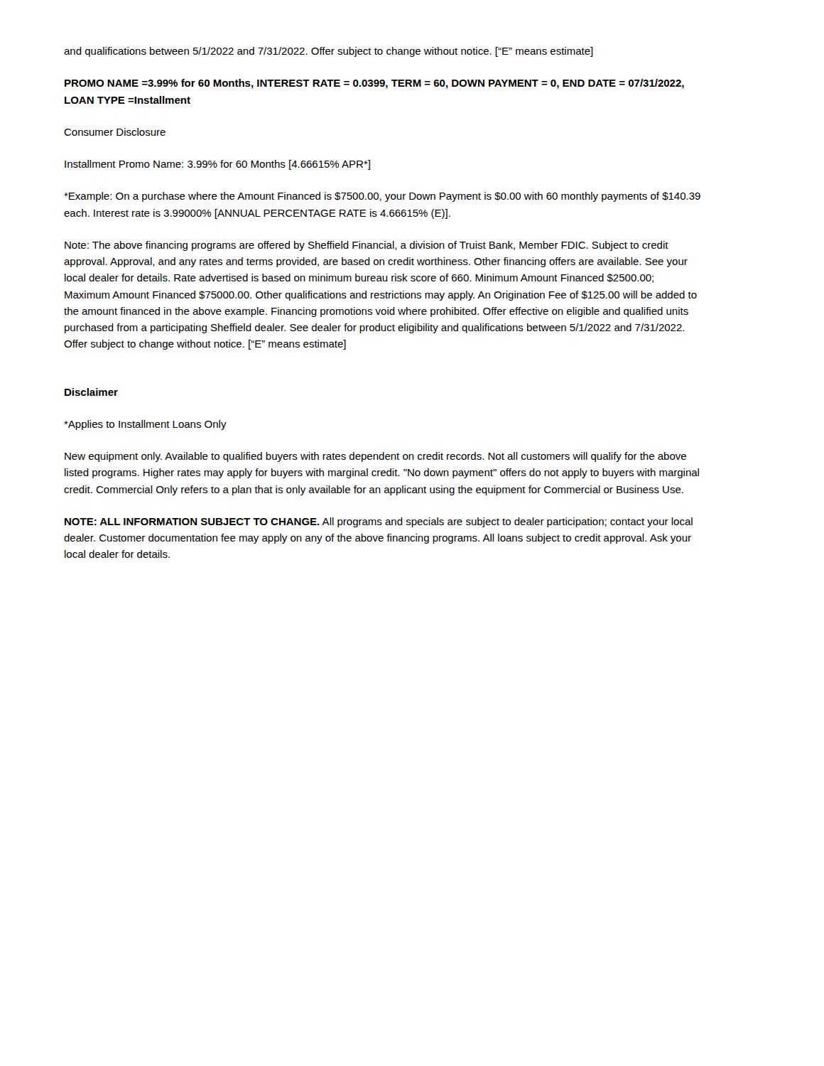and qualifications between 5/1/2022 and 7/31/2022. Offer subject to change without notice. [“E” means estimate]
PROMO NAME =3.99% for 60 Months, INTEREST RATE = 0.0399, TERM = 60, DOWN PAYMENT = 0, END DATE = 07/31/2022, LOAN TYPE =Installment
Consumer Disclosure
Installment Promo Name: 3.99% for 60 Months [4.66615% APR*]
*Example: On a purchase where the Amount Financed is $7500.00, your Down Payment is $0.00 with 60 monthly payments of $140.39 each. Interest rate is 3.99000% [ANNUAL PERCENTAGE RATE is 4.66615% (E)].
Note: The above financing programs are offered by Sheffield Financial, a division of Truist Bank, Member FDIC. Subject to credit approval. Approval, and any rates and terms provided, are based on credit worthiness. Other financing offers are available. See your local dealer for details. Rate advertised is based on minimum bureau risk score of 660. Minimum Amount Financed $2500.00; Maximum Amount Financed $75000.00. Other qualifications and restrictions may apply. An Origination Fee of $125.00 will be added to the amount financed in the above example. Financing promotions void where prohibited. Offer effective on eligible and qualified units purchased from a participating Sheffield dealer. See dealer for product eligibility and qualifications between 5/1/2022 and 7/31/2022. Offer subject to change without notice. [“E” means estimate]
Disclaimer
*Applies to Installment Loans Only
New equipment only. Available to qualified buyers with rates dependent on credit records. Not all customers will qualify for the above listed programs. Higher rates may apply for buyers with marginal credit. "No down payment" offers do not apply to buyers with marginal credit. Commercial Only refers to a plan that is only available for an applicant using the equipment for Commercial or Business Use.
NOTE: ALL INFORMATION SUBJECT TO CHANGE. All programs and specials are subject to dealer participation; contact your local dealer. Customer documentation fee may apply on any of the above financing programs. All loans subject to credit approval. Ask your local dealer for details.